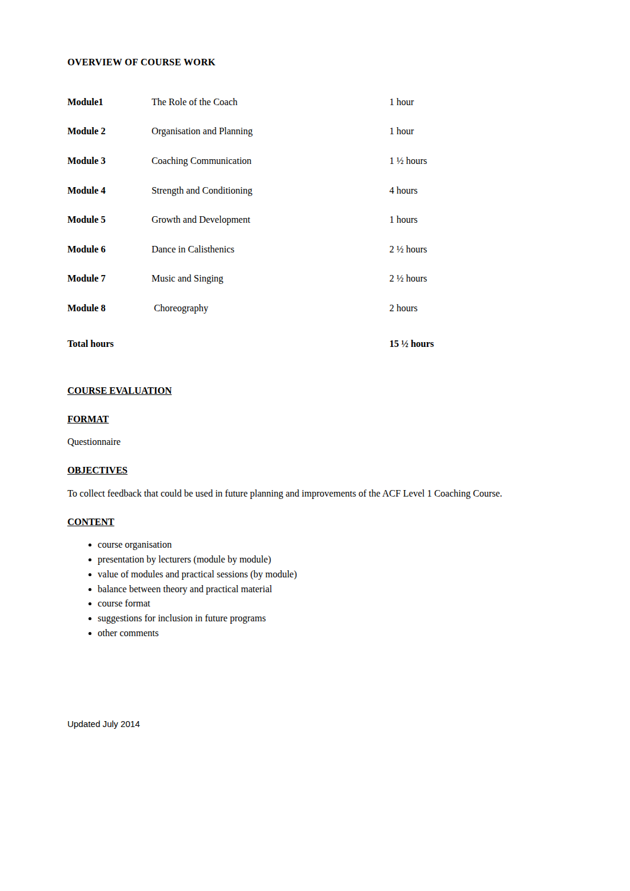Overview of Course Work
| Module1 | The Role of the Coach | 1 hour |
| Module 2 | Organisation and Planning | 1 hour |
| Module 3 | Coaching Communication | 1 ½ hours |
| Module 4 | Strength and Conditioning | 4 hours |
| Module 5 | Growth and Development | 1 hours |
| Module 6 | Dance in Calisthenics | 2 ½ hours |
| Module 7 | Music and Singing | 2 ½ hours |
| Module 8 | Choreography | 2 hours |
| Total hours | | 15 ½ hours |
Course Evaluation
Format
Questionnaire
Objectives
To collect feedback that could be used in future planning and improvements of the ACF Level 1 Coaching Course.
Content
course organisation
presentation by lecturers (module by module)
value of modules and practical sessions (by module)
balance between theory and practical material
course format
suggestions for inclusion in future programs
other comments
Updated July 2014